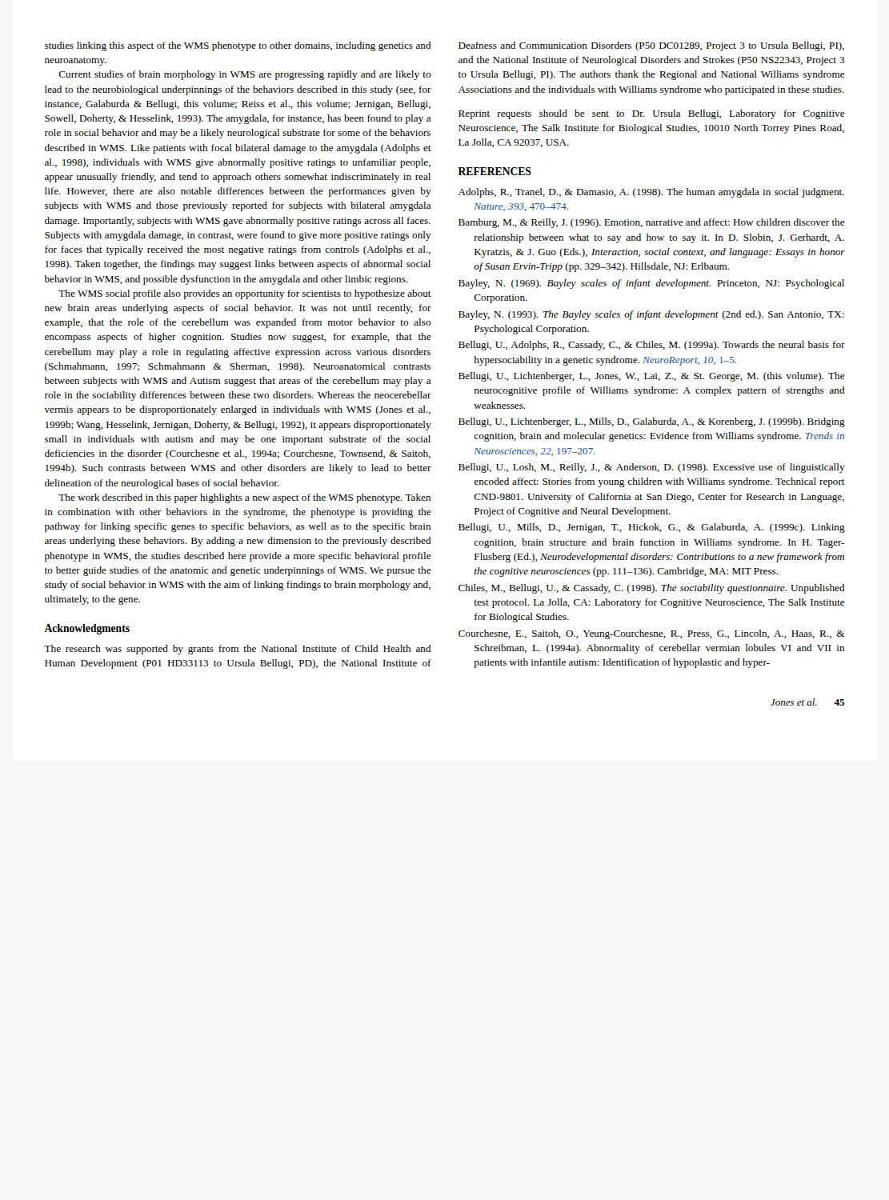studies linking this aspect of the WMS phenotype to other domains, including genetics and neuroanatomy.
Current studies of brain morphology in WMS are progressing rapidly and are likely to lead to the neurobiological underpinnings of the behaviors described in this study (see, for instance, Galaburda & Bellugi, this volume; Reiss et al., this volume; Jernigan, Bellugi, Sowell, Doherty, & Hesselink, 1993). The amygdala, for instance, has been found to play a role in social behavior and may be a likely neurological substrate for some of the behaviors described in WMS. Like patients with focal bilateral damage to the amygdala (Adolphs et al., 1998), individuals with WMS give abnormally positive ratings to unfamiliar people, appear unusually friendly, and tend to approach others somewhat indiscriminately in real life. However, there are also notable differences between the performances given by subjects with WMS and those previously reported for subjects with bilateral amygdala damage. Importantly, subjects with WMS gave abnormally positive ratings across all faces. Subjects with amygdala damage, in contrast, were found to give more positive ratings only for faces that typically received the most negative ratings from controls (Adolphs et al., 1998). Taken together, the findings may suggest links between aspects of abnormal social behavior in WMS, and possible dysfunction in the amygdala and other limbic regions.
The WMS social profile also provides an opportunity for scientists to hypothesize about new brain areas underlying aspects of social behavior. It was not until recently, for example, that the role of the cerebellum was expanded from motor behavior to also encompass aspects of higher cognition. Studies now suggest, for example, that the cerebellum may play a role in regulating affective expression across various disorders (Schmahmann, 1997; Schmahmann & Sherman, 1998). Neuroanatomical contrasts between subjects with WMS and Autism suggest that areas of the cerebellum may play a role in the sociability differences between these two disorders. Whereas the neocerebellar vermis appears to be disproportionately enlarged in individuals with WMS (Jones et al., 1999b; Wang, Hesselink, Jernigan, Doherty, & Bellugi, 1992), it appears disproportionately small in individuals with autism and may be one important substrate of the social deficiencies in the disorder (Courchesne et al., 1994a; Courchesne, Townsend, & Saitoh, 1994b). Such contrasts between WMS and other disorders are likely to lead to better delineation of the neurological bases of social behavior.
The work described in this paper highlights a new aspect of the WMS phenotype. Taken in combination with other behaviors in the syndrome, the phenotype is providing the pathway for linking specific genes to specific behaviors, as well as to the specific brain areas underlying these behaviors. By adding a new dimension to the previously described phenotype in WMS, the studies described here provide a more specific behavioral profile to better guide studies of the anatomic and genetic underpinnings of WMS. We pursue the study of social behavior in WMS with the aim of linking findings to brain morphology and, ultimately, to the gene.
Acknowledgments
The research was supported by grants from the National Institute of Child Health and Human Development (P01 HD33113 to Ursula Bellugi, PD), the National Institute of Deafness and Communication Disorders (P50 DC01289, Project 3 to Ursula Bellugi, PI), and the National Institute of Neurological Disorders and Strokes (P50 NS22343, Project 3 to Ursula Bellugi, PI). The authors thank the Regional and National Williams syndrome Associations and the individuals with Williams syndrome who participated in these studies.
Reprint requests should be sent to Dr. Ursula Bellugi, Laboratory for Cognitive Neuroscience, The Salk Institute for Biological Studies, 10010 North Torrey Pines Road, La Jolla, CA 92037, USA.
REFERENCES
Adolphs, R., Tranel, D., & Damasio, A. (1998). The human amygdala in social judgment. Nature, 393, 470–474.
Bamburg, M., & Reilly, J. (1996). Emotion, narrative and affect: How children discover the relationship between what to say and how to say it. In D. Slobin, J. Gerhardt, A. Kyratzis, & J. Guo (Eds.), Interaction, social context, and language: Essays in honor of Susan Ervin-Tripp (pp. 329–342). Hillsdale, NJ: Erlbaum.
Bayley, N. (1969). Bayley scales of infant development. Princeton, NJ: Psychological Corporation.
Bayley, N. (1993). The Bayley scales of infant development (2nd ed.). San Antonio, TX: Psychological Corporation.
Bellugi, U., Adolphs, R., Cassady, C., & Chiles, M. (1999a). Towards the neural basis for hypersociability in a genetic syndrome. NeuroReport, 10, 1–5.
Bellugi, U., Lichtenberger, L., Jones, W., Lai, Z., & St. George, M. (this volume). The neurocognitive profile of Williams syndrome: A complex pattern of strengths and weaknesses.
Bellugi, U., Lichtenberger, L., Mills, D., Galaburda, A., & Korenberg, J. (1999b). Bridging cognition, brain and molecular genetics: Evidence from Williams syndrome. Trends in Neurosciences, 22, 197–207.
Bellugi, U., Losh, M., Reilly, J., & Anderson, D. (1998). Excessive use of linguistically encoded affect: Stories from young children with Williams syndrome. Technical report CND-9801. University of California at San Diego, Center for Research in Language, Project of Cognitive and Neural Development.
Bellugi, U., Mills, D., Jernigan, T., Hickok, G., & Galaburda, A. (1999c). Linking cognition, brain structure and brain function in Williams syndrome. In H. Tager-Flusberg (Ed.), Neurodevelopmental disorders: Contributions to a new framework from the cognitive neurosciences (pp. 111–136). Cambridge, MA: MIT Press.
Chiles, M., Bellugi, U., & Cassady, C. (1998). The sociability questionnaire. Unpublished test protocol. La Jolla, CA: Laboratory for Cognitive Neuroscience, The Salk Institute for Biological Studies.
Courchesne, E., Saitoh, O., Yeung-Courchesne, R., Press, G., Lincoln, A., Haas, R., & Schreibman, L. (1994a). Abnormality of cerebellar vermian lobules VI and VII in patients with infantile autism: Identification of hypoplastic and hyper-
Jones et al.45